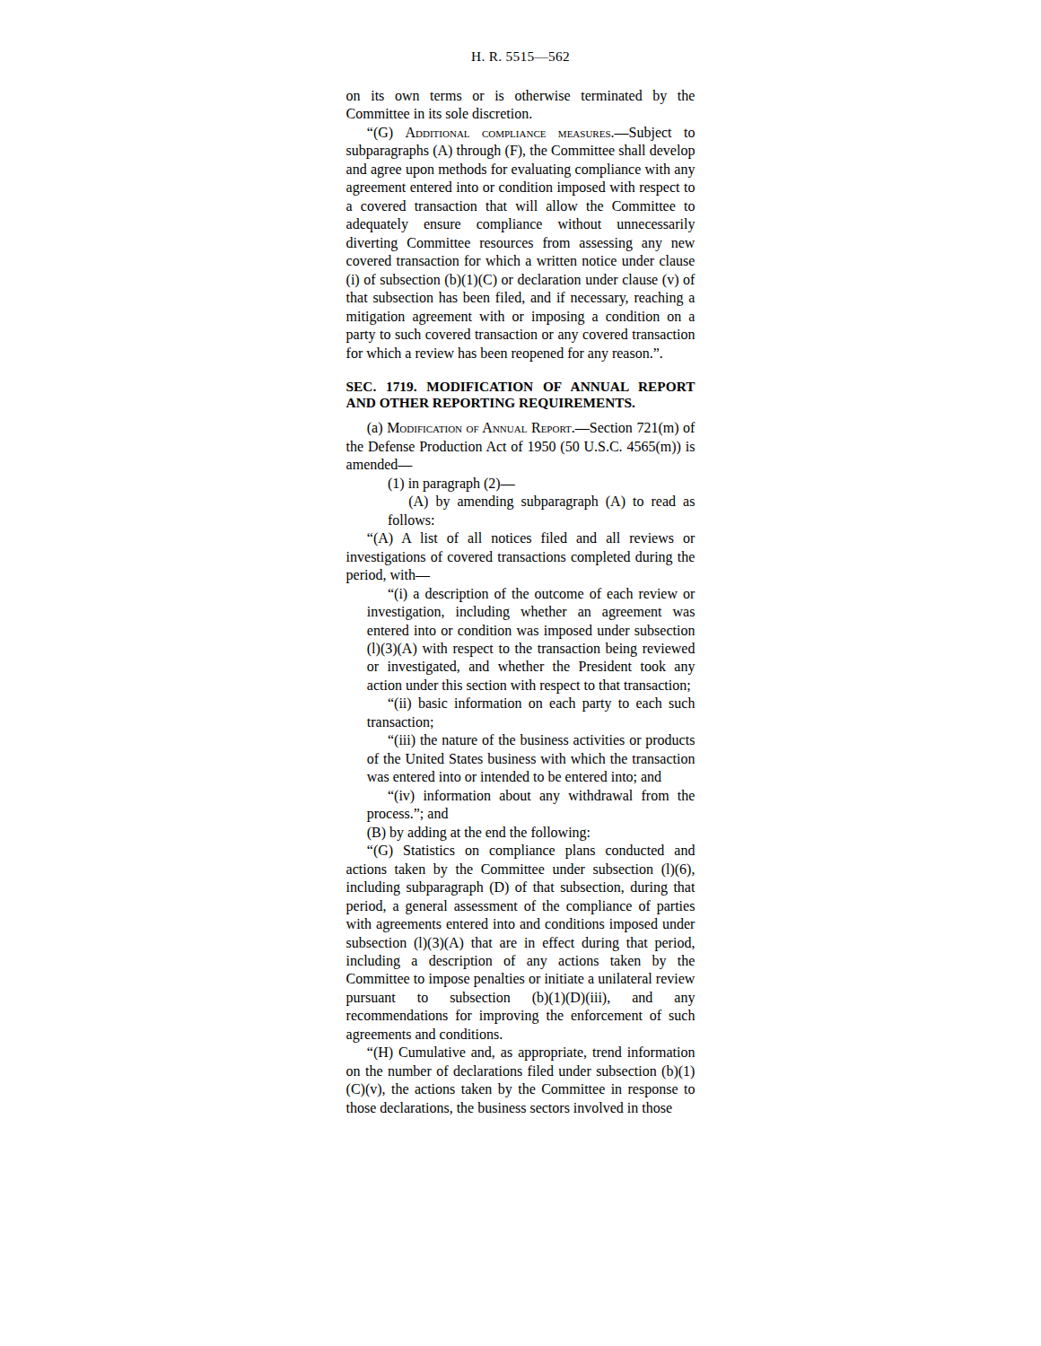H. R. 5515—562
on its own terms or is otherwise terminated by the Committee in its sole discretion.
“(G) Additional compliance measures.—Subject to subparagraphs (A) through (F), the Committee shall develop and agree upon methods for evaluating compliance with any agreement entered into or condition imposed with respect to a covered transaction that will allow the Committee to adequately ensure compliance without unnecessarily diverting Committee resources from assessing any new covered transaction for which a written notice under clause (i) of subsection (b)(1)(C) or declaration under clause (v) of that subsection has been filed, and if necessary, reaching a mitigation agreement with or imposing a condition on a party to such covered transaction or any covered transaction for which a review has been reopened for any reason.”.
SEC. 1719. MODIFICATION OF ANNUAL REPORT AND OTHER REPORTING REQUIREMENTS.
(a) Modification of Annual Report.—Section 721(m) of the Defense Production Act of 1950 (50 U.S.C. 4565(m)) is amended—
(1) in paragraph (2)—
(A) by amending subparagraph (A) to read as follows:
“(A) A list of all notices filed and all reviews or investigations of covered transactions completed during the period, with—
“(i) a description of the outcome of each review or investigation, including whether an agreement was entered into or condition was imposed under subsection (l)(3)(A) with respect to the transaction being reviewed or investigated, and whether the President took any action under this section with respect to that transaction;
“(ii) basic information on each party to each such transaction;
“(iii) the nature of the business activities or products of the United States business with which the transaction was entered into or intended to be entered into; and
“(iv) information about any withdrawal from the process.”; and
(B) by adding at the end the following:
“(G) Statistics on compliance plans conducted and actions taken by the Committee under subsection (l)(6), including subparagraph (D) of that subsection, during that period, a general assessment of the compliance of parties with agreements entered into and conditions imposed under subsection (l)(3)(A) that are in effect during that period, including a description of any actions taken by the Committee to impose penalties or initiate a unilateral review pursuant to subsection (b)(1)(D)(iii), and any recommendations for improving the enforcement of such agreements and conditions.
“(H) Cumulative and, as appropriate, trend information on the number of declarations filed under subsection (b)(1)(C)(v), the actions taken by the Committee in response to those declarations, the business sectors involved in those